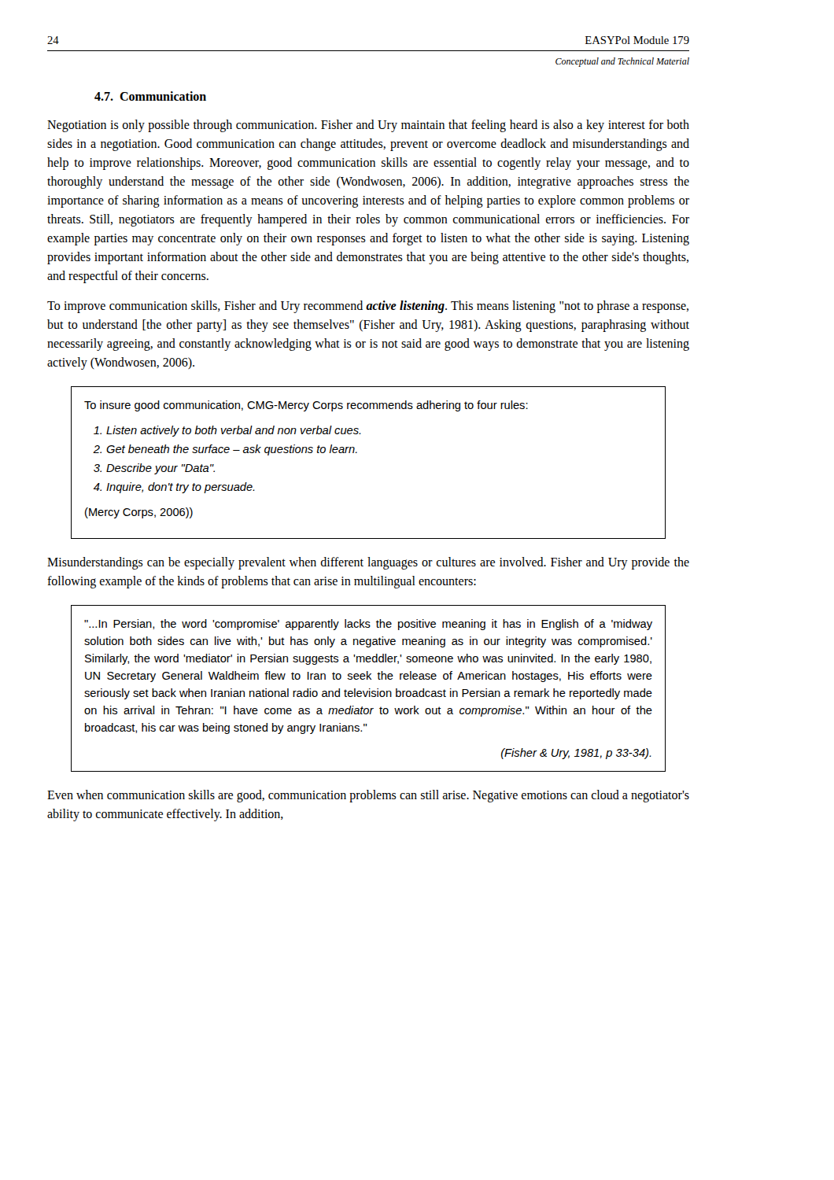24
EASYPol Module 179
Conceptual and Technical Material
4.7. Communication
Negotiation is only possible through communication. Fisher and Ury maintain that feeling heard is also a key interest for both sides in a negotiation. Good communication can change attitudes, prevent or overcome deadlock and misunderstandings and help to improve relationships. Moreover, good communication skills are essential to cogently relay your message, and to thoroughly understand the message of the other side (Wondwosen, 2006). In addition, integrative approaches stress the importance of sharing information as a means of uncovering interests and of helping parties to explore common problems or threats. Still, negotiators are frequently hampered in their roles by common communicational errors or inefficiencies. For example parties may concentrate only on their own responses and forget to listen to what the other side is saying. Listening provides important information about the other side and demonstrates that you are being attentive to the other side's thoughts, and respectful of their concerns.
To improve communication skills, Fisher and Ury recommend active listening. This means listening "not to phrase a response, but to understand [the other party] as they see themselves" (Fisher and Ury, 1981). Asking questions, paraphrasing without necessarily agreeing, and constantly acknowledging what is or is not said are good ways to demonstrate that you are listening actively (Wondwosen, 2006).
To insure good communication, CMG-Mercy Corps recommends adhering to four rules:
Listen actively to both verbal and non verbal cues.
Get beneath the surface – ask questions to learn.
Describe your "Data".
Inquire, don't try to persuade.
(Mercy Corps, 2006))
Misunderstandings can be especially prevalent when different languages or cultures are involved. Fisher and Ury provide the following example of the kinds of problems that can arise in multilingual encounters:
"...In Persian, the word 'compromise' apparently lacks the positive meaning it has in English of a 'midway solution both sides can live with,' but has only a negative meaning as in our integrity was compromised.' Similarly, the word 'mediator' in Persian suggests a 'meddler,' someone who was uninvited. In the early 1980, UN Secretary General Waldheim flew to Iran to seek the release of American hostages, His efforts were seriously set back when Iranian national radio and television broadcast in Persian a remark he reportedly made on his arrival in Tehran: "I have come as a mediator to work out a compromise." Within an hour of the broadcast, his car was being stoned by angry Iranians."
(Fisher & Ury, 1981, p 33-34).
Even when communication skills are good, communication problems can still arise. Negative emotions can cloud a negotiator's ability to communicate effectively. In addition,